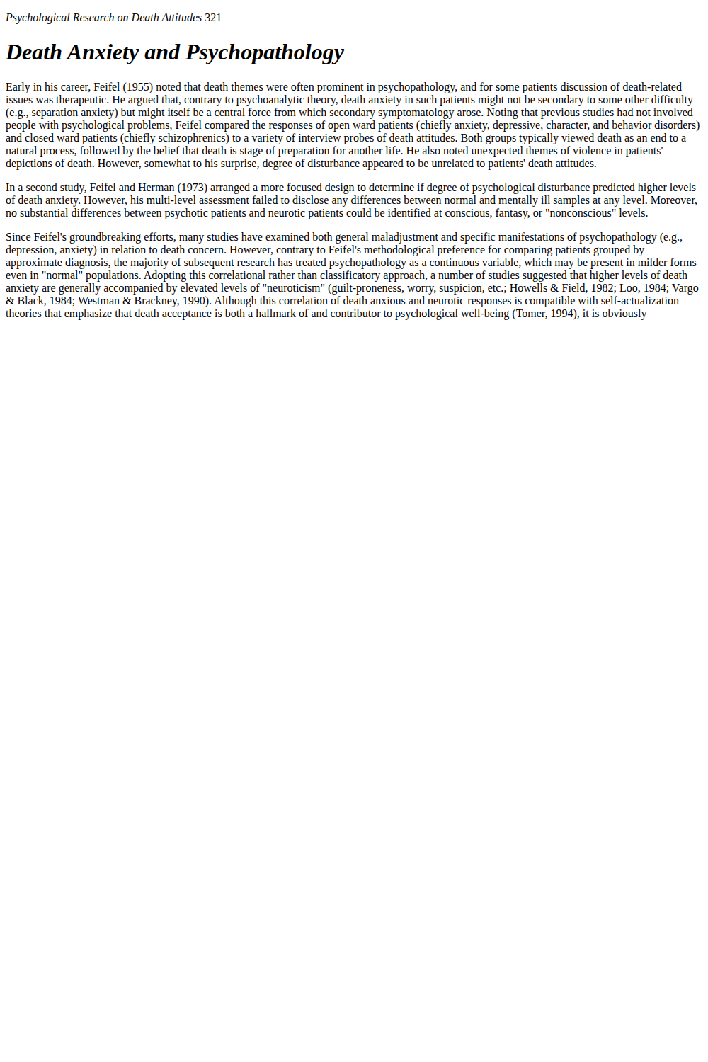Psychological Research on Death Attitudes 321
Death Anxiety and Psychopathology
Early in his career, Feifel (1955) noted that death themes were often prominent in psychopathology, and for some patients discussion of death-related issues was therapeutic. He argued that, contrary to psychoanalytic theory, death anxiety in such patients might not be secondary to some other difficulty (e.g., separation anxiety) but might itself be a central force from which secondary symptomatology arose. Noting that previous studies had not involved people with psychological problems, Feifel compared the responses of open ward patients (chiefly anxiety, depressive, character, and behavior disorders) and closed ward patients (chiefly schizophrenics) to a variety of interview probes of death attitudes. Both groups typically viewed death as an end to a natural process, followed by the belief that death is stage of preparation for another life. He also noted unexpected themes of violence in patients' depictions of death. However, somewhat to his surprise, degree of disturbance appeared to be unrelated to patients' death attitudes.
In a second study, Feifel and Herman (1973) arranged a more focused design to determine if degree of psychological disturbance predicted higher levels of death anxiety. However, his multi-level assessment failed to disclose any differences between normal and mentally ill samples at any level. Moreover, no substantial differences between psychotic patients and neurotic patients could be identified at conscious, fantasy, or "nonconscious" levels.
Since Feifel's groundbreaking efforts, many studies have examined both general maladjustment and specific manifestations of psychopathology (e.g., depression, anxiety) in relation to death concern. However, contrary to Feifel's methodological preference for comparing patients grouped by approximate diagnosis, the majority of subsequent research has treated psychopathology as a continuous variable, which may be present in milder forms even in "normal" populations. Adopting this correlational rather than classificatory approach, a number of studies suggested that higher levels of death anxiety are generally accompanied by elevated levels of "neuroticism" (guilt-proneness, worry, suspicion, etc.; Howells & Field, 1982; Loo, 1984; Vargo & Black, 1984; Westman & Brackney, 1990). Although this correlation of death anxious and neurotic responses is compatible with self-actualization theories that emphasize that death acceptance is both a hallmark of and contributor to psychological well-being (Tomer, 1994), it is obviously